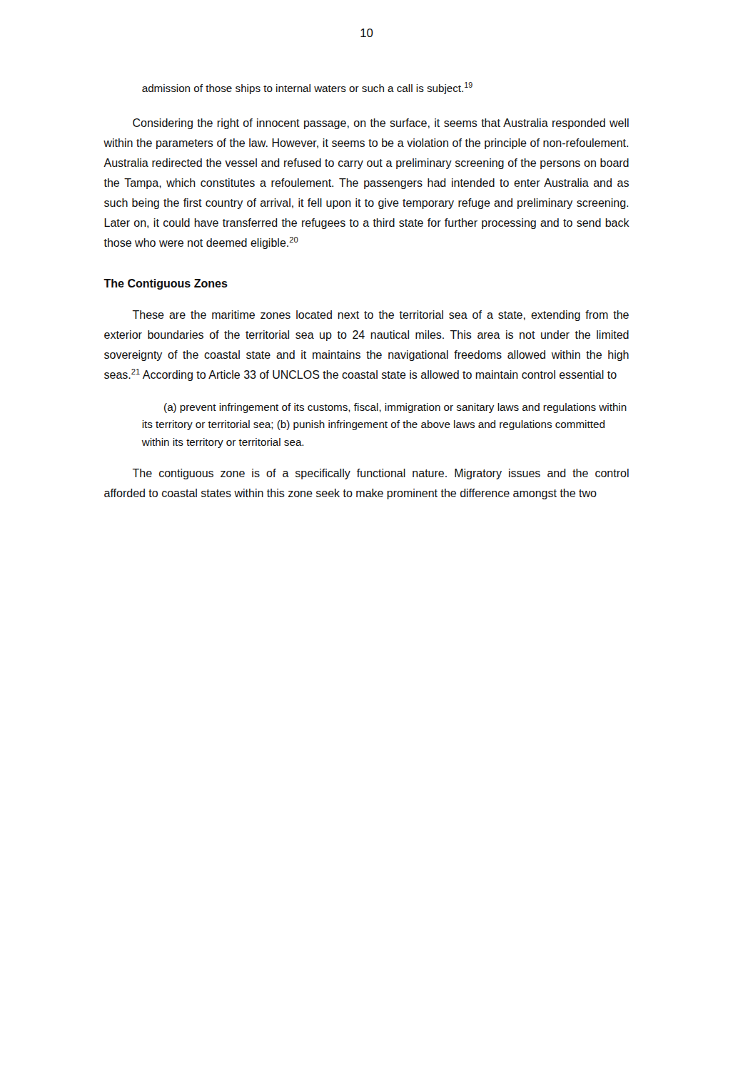10
admission of those ships to internal waters or such a call is subject.19
Considering the right of innocent passage, on the surface, it seems that Australia responded well within the parameters of the law. However, it seems to be a violation of the principle of non-refoulement. Australia redirected the vessel and refused to carry out a preliminary screening of the persons on board the Tampa, which constitutes a refoulement. The passengers had intended to enter Australia and as such being the first country of arrival, it fell upon it to give temporary refuge and preliminary screening. Later on, it could have transferred the refugees to a third state for further processing and to send back those who were not deemed eligible.20
The Contiguous Zones
These are the maritime zones located next to the territorial sea of a state, extending from the exterior boundaries of the territorial sea up to 24 nautical miles. This area is not under the limited sovereignty of the coastal state and it maintains the navigational freedoms allowed within the high seas.21 According to Article 33 of UNCLOS the coastal state is allowed to maintain control essential to
(a) prevent infringement of its customs, fiscal, immigration or sanitary laws and regulations within its territory or territorial sea; (b) punish infringement of the above laws and regulations committed within its territory or territorial sea.
The contiguous zone is of a specifically functional nature. Migratory issues and the control afforded to coastal states within this zone seek to make prominent the difference amongst the two